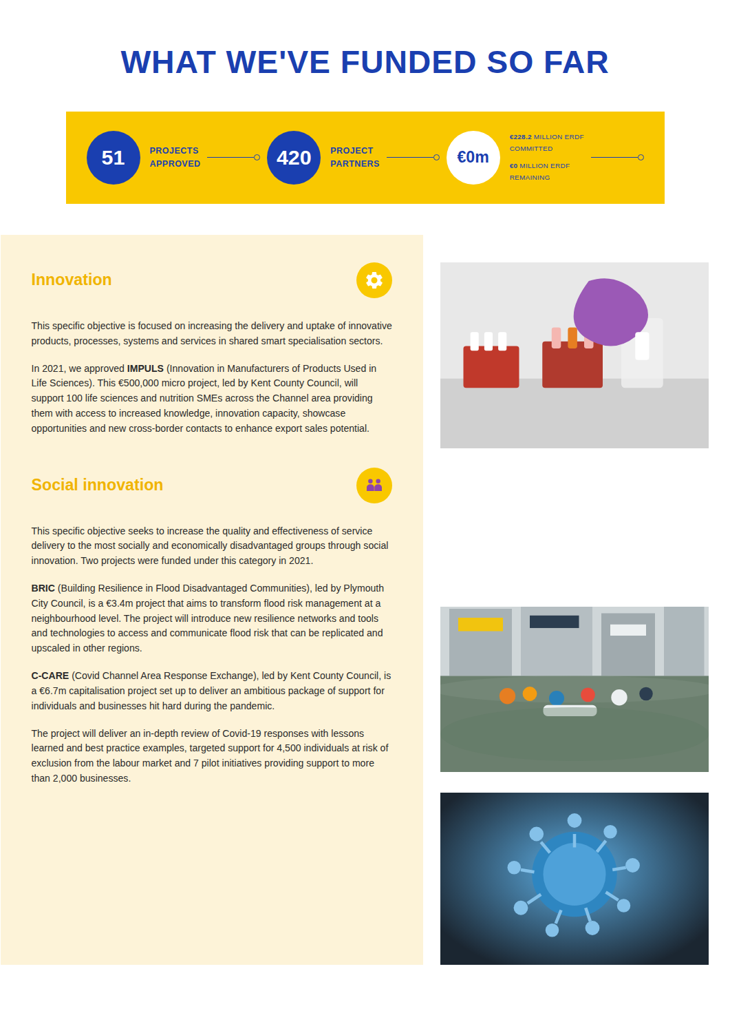What We've Funded So Far
51
PROJECTS APPROVED
420
PROJECT PARTNERS
€0m
€228.2 MILLION ERDF
COMMITTED €0 MILLION ERDF
REMAINING
Innovation
This specific objective is focused on increasing the delivery and uptake of innovative products, processes, systems and services in shared smart specialisation sectors.
In 2021, we approved IMPULS (Innovation in Manufacturers of Products Used in Life Sciences). This €500,000 micro project, led by Kent County Council, will support 100 life sciences and nutrition SMEs across the Channel area providing them with access to increased knowledge, innovation capacity, showcase opportunities and new cross-border contacts to enhance export sales potential.
Social innovation
This specific objective seeks to increase the quality and effectiveness of service delivery to the most socially and economically disadvantaged groups through social innovation. Two projects were funded under this category in 2021.
BRIC (Building Resilience in Flood Disadvantaged Communities), led by Plymouth City Council, is a €3.4m project that aims to transform flood risk management at a neighbourhood level. The project will introduce new resilience networks and tools and technologies to access and communicate flood risk that can be replicated and upscaled in other regions.
C-CARE (Covid Channel Area Response Exchange), led by Kent County Council, is a €6.7m capitalisation project set up to deliver an ambitious package of support for individuals and businesses hit hard during the pandemic.
The project will deliver an in-depth review of Covid-19 responses with lessons learned and best practice examples, targeted support for 4,500 individuals at risk of exclusion from the labour market and 7 pilot initiatives providing support to more than 2,000 businesses.